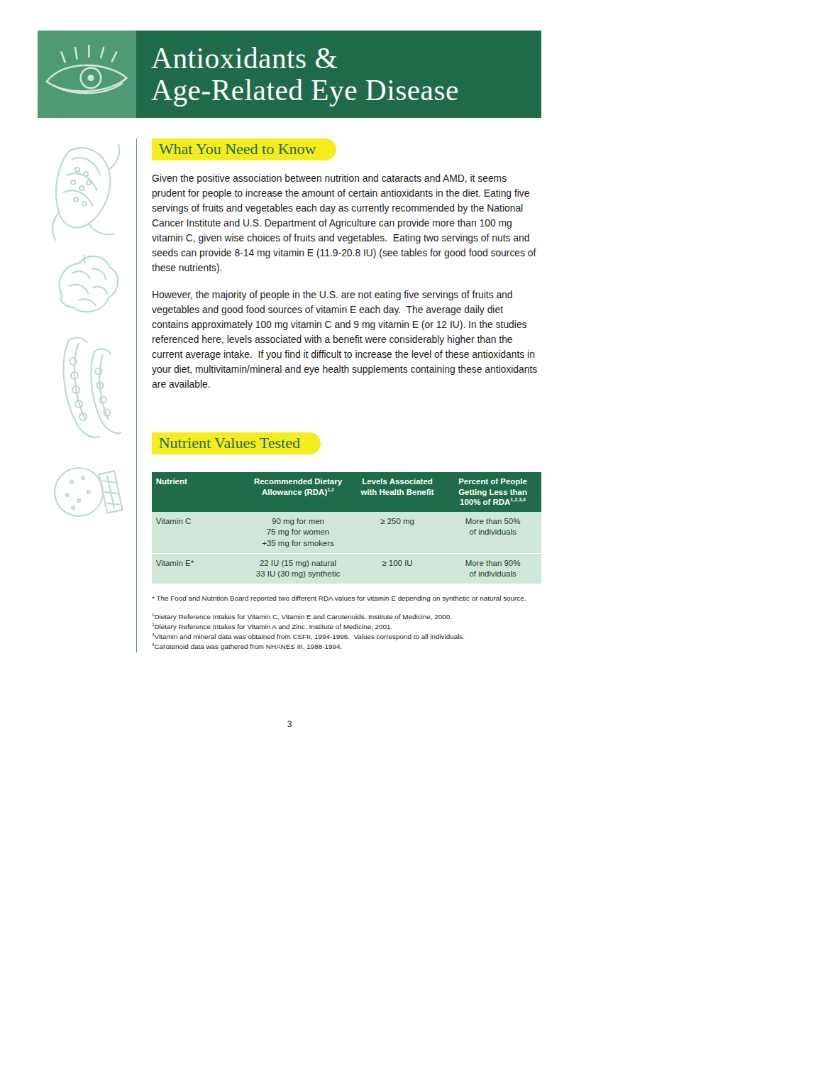Antioxidants &
Age-Related Eye Disease
What You Need to Know
Given the positive association between nutrition and cataracts and AMD, it seems prudent for people to increase the amount of certain antioxidants in the diet. Eating five servings of fruits and vegetables each day as currently recommended by the National Cancer Institute and U.S. Department of Agriculture can provide more than 100 mg vitamin C, given wise choices of fruits and vegetables. Eating two servings of nuts and seeds can provide 8-14 mg vitamin E (11.9-20.8 IU) (see tables for good food sources of these nutrients).
However, the majority of people in the U.S. are not eating five servings of fruits and vegetables and good food sources of vitamin E each day. The average daily diet contains approximately 100 mg vitamin C and 9 mg vitamin E (or 12 IU). In the studies referenced here, levels associated with a benefit were considerably higher than the current average intake. If you find it difficult to increase the level of these antioxidants in your diet, multivitamin/mineral and eye health supplements containing these antioxidants are available.
Nutrient Values Tested
| Nutrient | Recommended Dietary Allowance (RDA) 1,2 | Levels Associated with Health Benefit | Percent of People Getting Less than 100% of RDA 1,2,3,4 |
| --- | --- | --- | --- |
| Vitamin C | 90 mg for men 75 mg for women +35 mg for smokers | ≥ 250 mg | More than 50% of individuals |
| Vitamin E* | 22 IU (15 mg) natural 33 IU (30 mg) synthetic | ≥ 100 IU | More than 90% of individuals |
* The Food and Nutrition Board reported two different RDA values for vitamin E depending on synthetic or natural source.
1Dietary Reference Intakes for Vitamin C, Vitamin E and Carotenoids. Institute of Medicine, 2000.
2Dietary Reference Intakes for Vitamin A and Zinc. Institute of Medicine, 2001.
3Vitamin and mineral data was obtained from CSFII, 1994-1996. Values correspond to all individuals.
4Carotenoid data was gathered from NHANES III, 1988-1994.
3